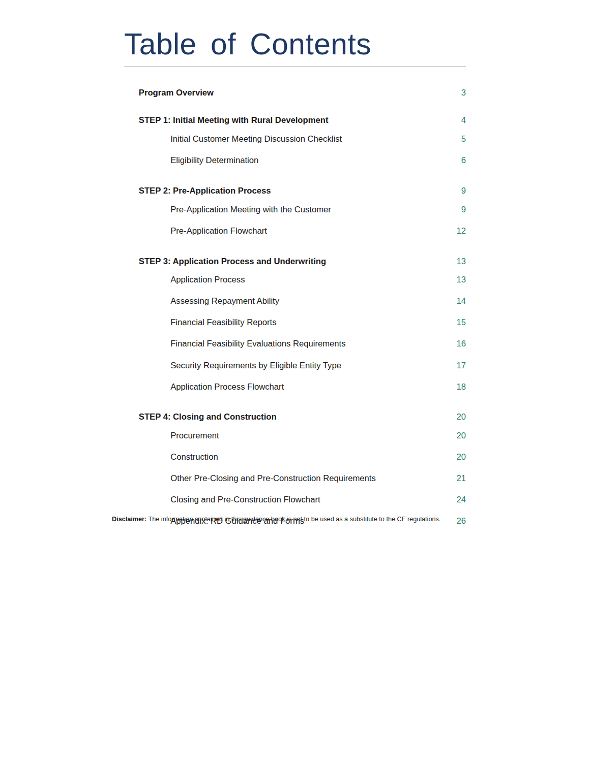Table of Contents
| Program Overview | 3 |
| STEP 1: Initial Meeting with Rural Development | 4 |
| Initial Customer Meeting Discussion Checklist | 5 |
| Eligibility Determination | 6 |
| STEP 2: Pre-Application Process | 9 |
| Pre-Application Meeting with the Customer | 9 |
| Pre-Application Flowchart | 12 |
| STEP 3: Application Process and Underwriting | 13 |
| Application Process | 13 |
| Assessing Repayment Ability | 14 |
| Financial Feasibility Reports | 15 |
| Financial Feasibility Evaluations Requirements | 16 |
| Security Requirements by Eligible Entity Type | 17 |
| Application Process Flowchart | 18 |
| STEP 4: Closing and Construction | 20 |
| Procurement | 20 |
| Construction | 20 |
| Other Pre-Closing and Pre-Construction Requirements | 21 |
| Closing and Pre-Construction Flowchart | 24 |
| Appendix: RD Guidance and Forms | 26 |
Disclaimer: The information contained in this guidance book is not to be used as a substitute to the CF regulations.